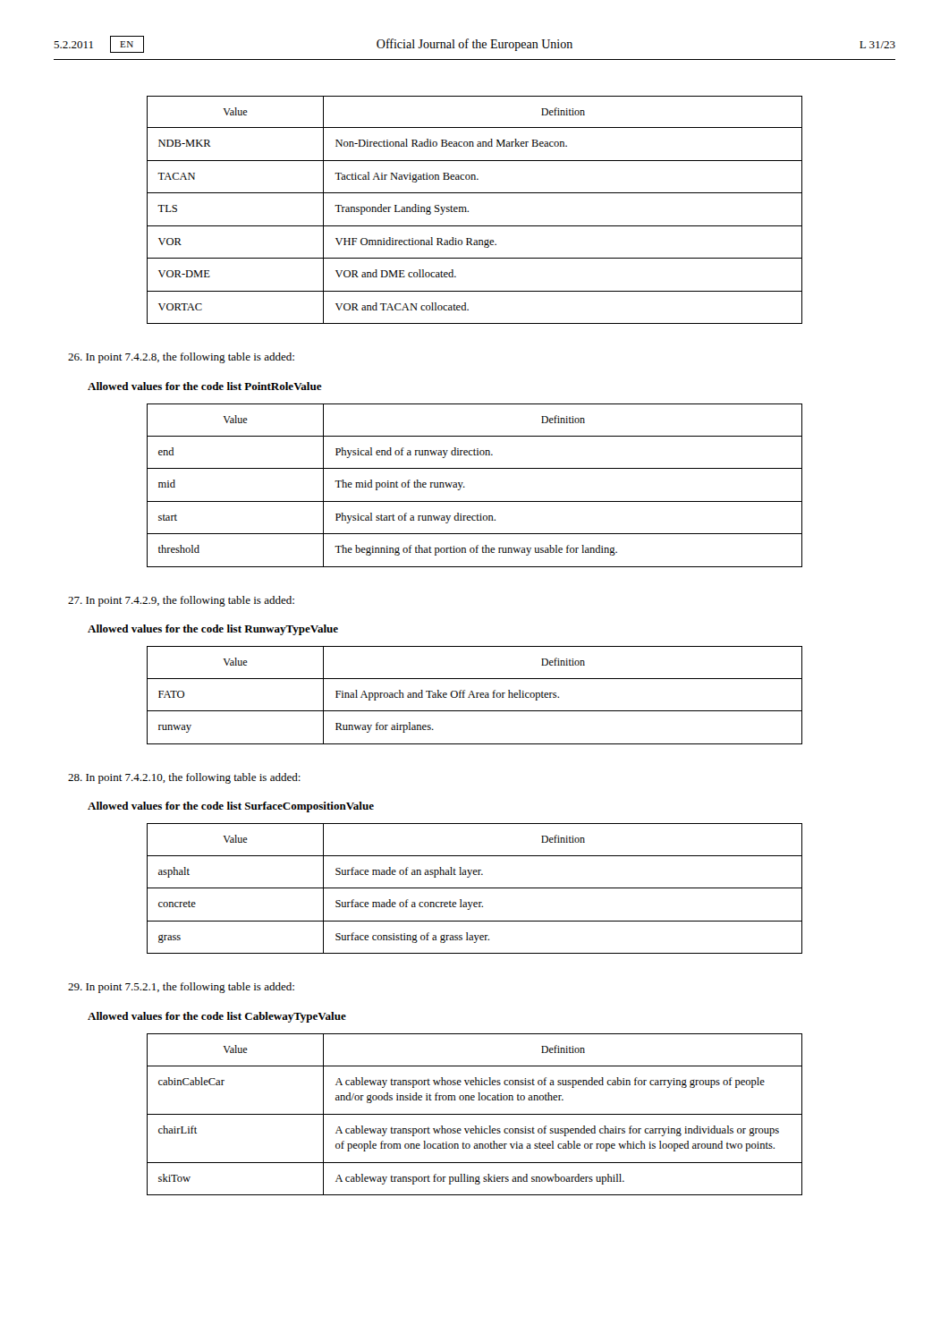5.2.2011 EN
Official Journal of the European Union
L 31/23
| Value | Definition |
| --- | --- |
| NDB-MKR | Non-Directional Radio Beacon and Marker Beacon. |
| TACAN | Tactical Air Navigation Beacon. |
| TLS | Transponder Landing System. |
| VOR | VHF Omnidirectional Radio Range. |
| VOR-DME | VOR and DME collocated. |
| VORTAC | VOR and TACAN collocated. |
26. In point 7.4.2.8, the following table is added:
Allowed values for the code list PointRoleValue
| Value | Definition |
| --- | --- |
| end | Physical end of a runway direction. |
| mid | The mid point of the runway. |
| start | Physical start of a runway direction. |
| threshold | The beginning of that portion of the runway usable for landing. |
27. In point 7.4.2.9, the following table is added:
Allowed values for the code list RunwayTypeValue
| Value | Definition |
| --- | --- |
| FATO | Final Approach and Take Off Area for helicopters. |
| runway | Runway for airplanes. |
28. In point 7.4.2.10, the following table is added:
Allowed values for the code list SurfaceCompositionValue
| Value | Definition |
| --- | --- |
| asphalt | Surface made of an asphalt layer. |
| concrete | Surface made of a concrete layer. |
| grass | Surface consisting of a grass layer. |
29. In point 7.5.2.1, the following table is added:
Allowed values for the code list CablewayTypeValue
| Value | Definition |
| --- | --- |
| cabinCableCar | A cableway transport whose vehicles consist of a suspended cabin for carrying groups of people and/or goods inside it from one location to another. |
| chairLift | A cableway transport whose vehicles consist of suspended chairs for carrying individuals or groups of people from one location to another via a steel cable or rope which is looped around two points. |
| skiTow | A cableway transport for pulling skiers and snowboarders uphill. |